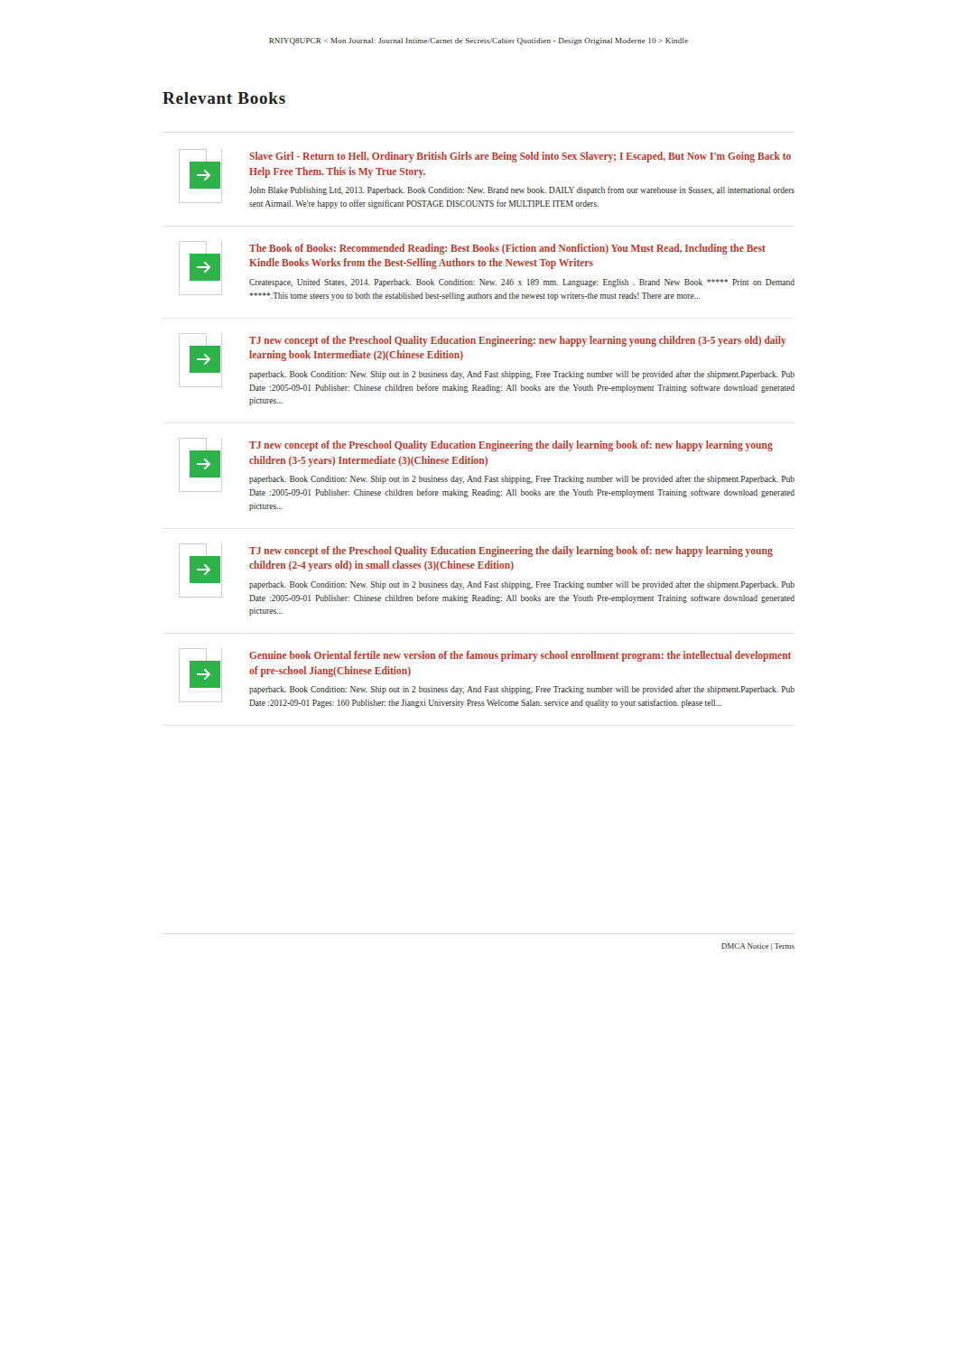RNIYQ8UPCR < Mon Journal: Journal Intime/Carnet de Secrets/Cahier Quotidien - Design Original Moderne 10 > Kindle
Relevant Books
Slave Girl - Return to Hell, Ordinary British Girls are Being Sold into Sex Slavery; I Escaped, But Now I'm Going Back to Help Free Them. This is My True Story.
John Blake Publishing Ltd, 2013. Paperback. Book Condition: New. Brand new book. DAILY dispatch from our warehouse in Sussex, all international orders sent Airmail. We're happy to offer significant POSTAGE DISCOUNTS for MULTIPLE ITEM orders.
The Book of Books: Recommended Reading: Best Books (Fiction and Nonfiction) You Must Read, Including the Best Kindle Books Works from the Best-Selling Authors to the Newest Top Writers
Createspace, United States, 2014. Paperback. Book Condition: New. 246 x 189 mm. Language: English . Brand New Book ***** Print on Demand *****.This tome steers you to both the established best-selling authors and the newest top writers-the must reads! There are more...
TJ new concept of the Preschool Quality Education Engineering: new happy learning young children (3-5 years old) daily learning book Intermediate (2)(Chinese Edition)
paperback. Book Condition: New. Ship out in 2 business day, And Fast shipping, Free Tracking number will be provided after the shipment.Paperback. Pub Date :2005-09-01 Publisher: Chinese children before making Reading: All books are the Youth Pre-employment Training software download generated pictures...
TJ new concept of the Preschool Quality Education Engineering the daily learning book of: new happy learning young children (3-5 years) Intermediate (3)(Chinese Edition)
paperback. Book Condition: New. Ship out in 2 business day, And Fast shipping, Free Tracking number will be provided after the shipment.Paperback. Pub Date :2005-09-01 Publisher: Chinese children before making Reading: All books are the Youth Pre-employment Training software download generated pictures...
TJ new concept of the Preschool Quality Education Engineering the daily learning book of: new happy learning young children (2-4 years old) in small classes (3)(Chinese Edition)
paperback. Book Condition: New. Ship out in 2 business day, And Fast shipping, Free Tracking number will be provided after the shipment.Paperback. Pub Date :2005-09-01 Publisher: Chinese children before making Reading: All books are the Youth Pre-employment Training software download generated pictures...
Genuine book Oriental fertile new version of the famous primary school enrollment program: the intellectual development of pre-school Jiang(Chinese Edition)
paperback. Book Condition: New. Ship out in 2 business day, And Fast shipping, Free Tracking number will be provided after the shipment.Paperback. Pub Date :2012-09-01 Pages: 160 Publisher: the Jiangxi University Press Welcome Salan. service and quality to your satisfaction. please tell...
DMCA Notice | Terms